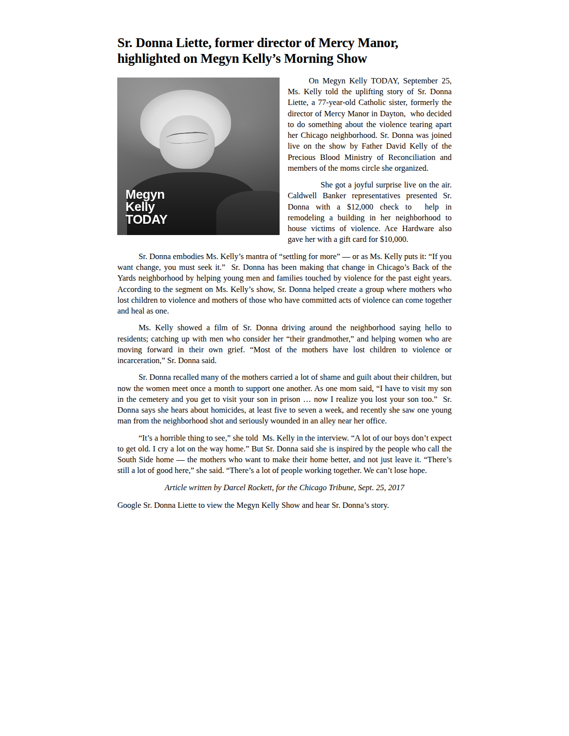Sr. Donna Liette, former director of Mercy Manor,
highlighted on Megyn Kelly’s Morning Show
Megyn
Kelly
TODAY
On Megyn Kelly TODAY, September 25, Ms. Kelly told the uplifting story of Sr. Donna Liette, a 77-year-old Catholic sister, formerly the director of Mercy Manor in Dayton, who decided to do something about the violence tearing apart her Chicago neighborhood. Sr. Donna was joined live on the show by Father David Kelly of the Precious Blood Ministry of Reconciliation and members of the moms circle she organized.
She got a joyful surprise live on the air. Caldwell Banker representatives presented Sr. Donna with a $12,000 check to help in remodeling a building in her neighborhood to house victims of violence. Ace Hardware also gave her with a gift card for $10,000.
Sr. Donna embodies Ms. Kelly’s mantra of “settling for more” — or as Ms. Kelly puts it: “If you want change, you must seek it.” Sr. Donna has been making that change in Chicago’s Back of the Yards neighborhood by helping young men and families touched by violence for the past eight years. According to the segment on Ms. Kelly’s show, Sr. Donna helped create a group where mothers who lost children to violence and mothers of those who have committed acts of violence can come together and heal as one.
Ms. Kelly showed a film of Sr. Donna driving around the neighborhood saying hello to residents; catching up with men who consider her “their grandmother,” and helping women who are moving forward in their own grief. “Most of the mothers have lost children to violence or incarceration,” Sr. Donna said.
Sr. Donna recalled many of the mothers carried a lot of shame and guilt about their children, but now the women meet once a month to support one another. As one mom said, “I have to visit my son in the cemetery and you get to visit your son in prison … now I realize you lost your son too.” Sr. Donna says she hears about homicides, at least five to seven a week, and recently she saw one young man from the neighborhood shot and seriously wounded in an alley near her office.
“It’s a horrible thing to see,” she told Ms. Kelly in the interview. “A lot of our boys don’t expect to get old. I cry a lot on the way home.” But Sr. Donna said she is inspired by the people who call the South Side home — the mothers who want to make their home better, and not just leave it. “There’s still a lot of good here,” she said. “There’s a lot of people working together. We can’t lose hope.
Article written by Darcel Rockett, for the Chicago Tribune, Sept. 25, 2017
Google Sr. Donna Liette to view the Megyn Kelly Show and hear Sr. Donna’s story.